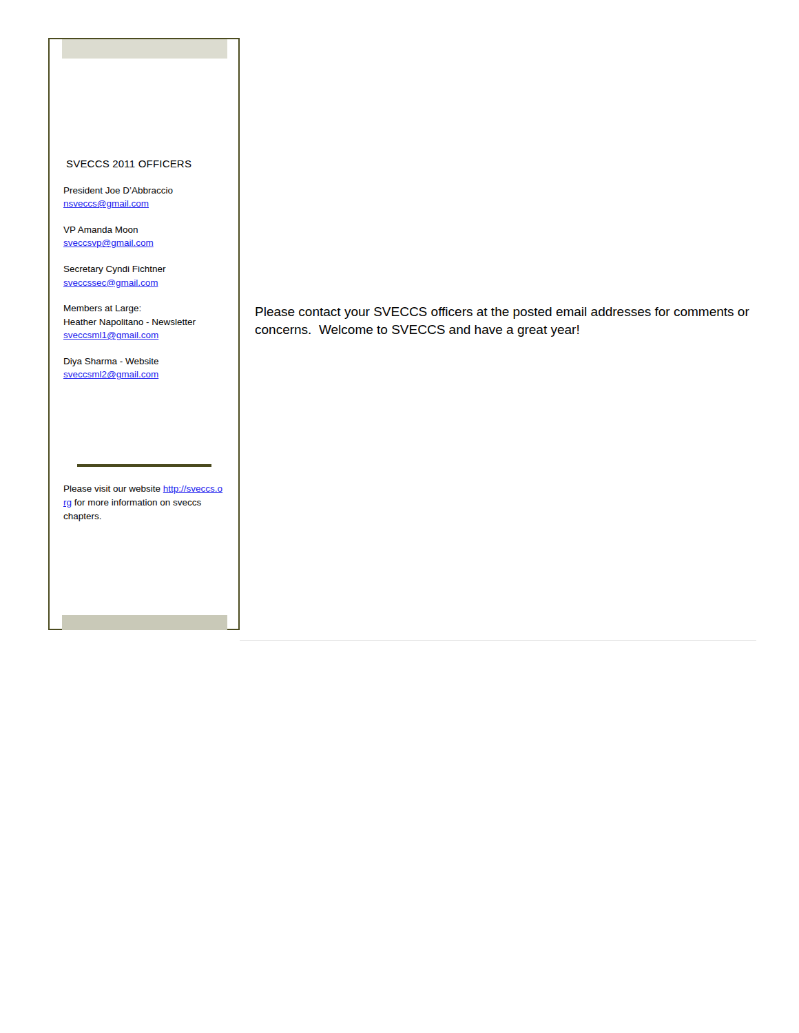SVECCS 2011 OFFICERS
President Joe D’Abbraccio
nsveccs@gmail.com
VP Amanda Moon
sveccsvp@gmail.com
Secretary Cyndi Fichtner
sveccssec@gmail.com
Members at Large:
Heather Napolitano - Newsletter
sveccsml1@gmail.com
Diya Sharma - Website
sveccsml2@gmail.com
Please visit our website http://sveccs.org for more information on sveccs chapters.
Please contact your SVECCS officers at the posted email addresses for comments or concerns. Welcome to SVECCS and have a great year!